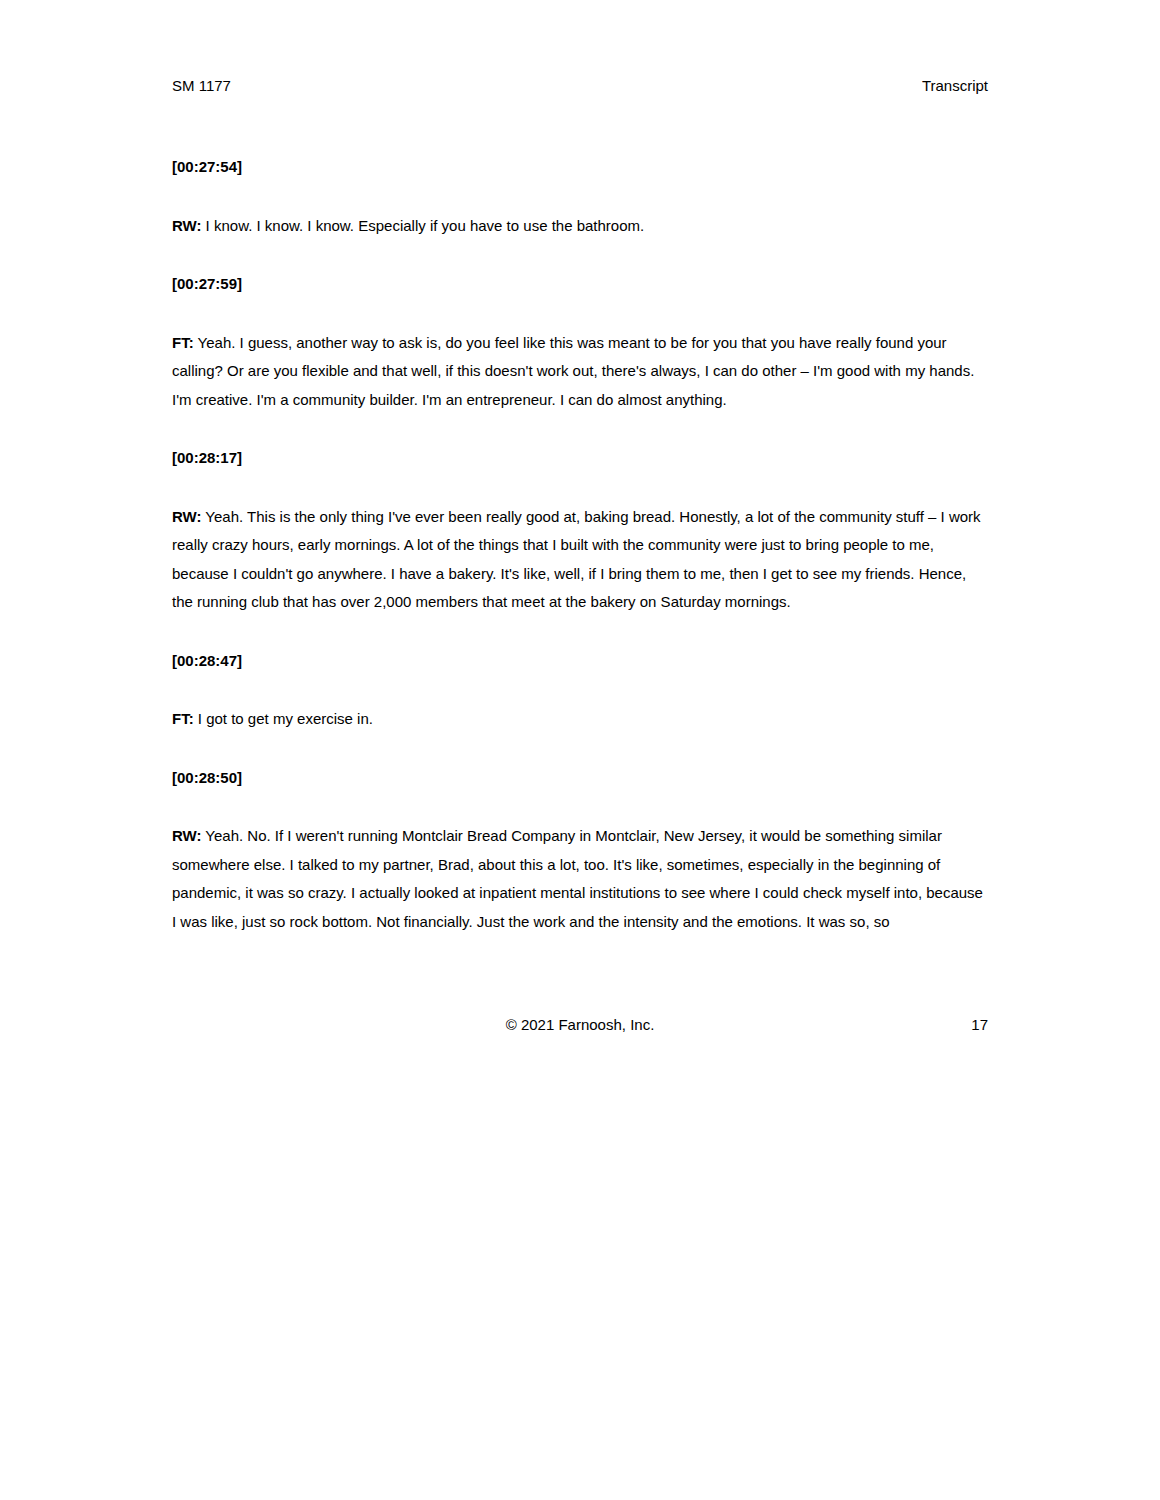SM 1177 Transcript
[00:27:54]
RW: I know. I know. I know. Especially if you have to use the bathroom.
[00:27:59]
FT: Yeah. I guess, another way to ask is, do you feel like this was meant to be for you that you have really found your calling? Or are you flexible and that well, if this doesn't work out, there's always, I can do other – I'm good with my hands. I'm creative. I'm a community builder. I'm an entrepreneur. I can do almost anything.
[00:28:17]
RW: Yeah. This is the only thing I've ever been really good at, baking bread. Honestly, a lot of the community stuff – I work really crazy hours, early mornings. A lot of the things that I built with the community were just to bring people to me, because I couldn't go anywhere. I have a bakery. It's like, well, if I bring them to me, then I get to see my friends. Hence, the running club that has over 2,000 members that meet at the bakery on Saturday mornings.
[00:28:47]
FT: I got to get my exercise in.
[00:28:50]
RW: Yeah. No. If I weren't running Montclair Bread Company in Montclair, New Jersey, it would be something similar somewhere else. I talked to my partner, Brad, about this a lot, too. It's like, sometimes, especially in the beginning of pandemic, it was so crazy. I actually looked at inpatient mental institutions to see where I could check myself into, because I was like, just so rock bottom. Not financially. Just the work and the intensity and the emotions. It was so, so
© 2021 Farnoosh, Inc. 17